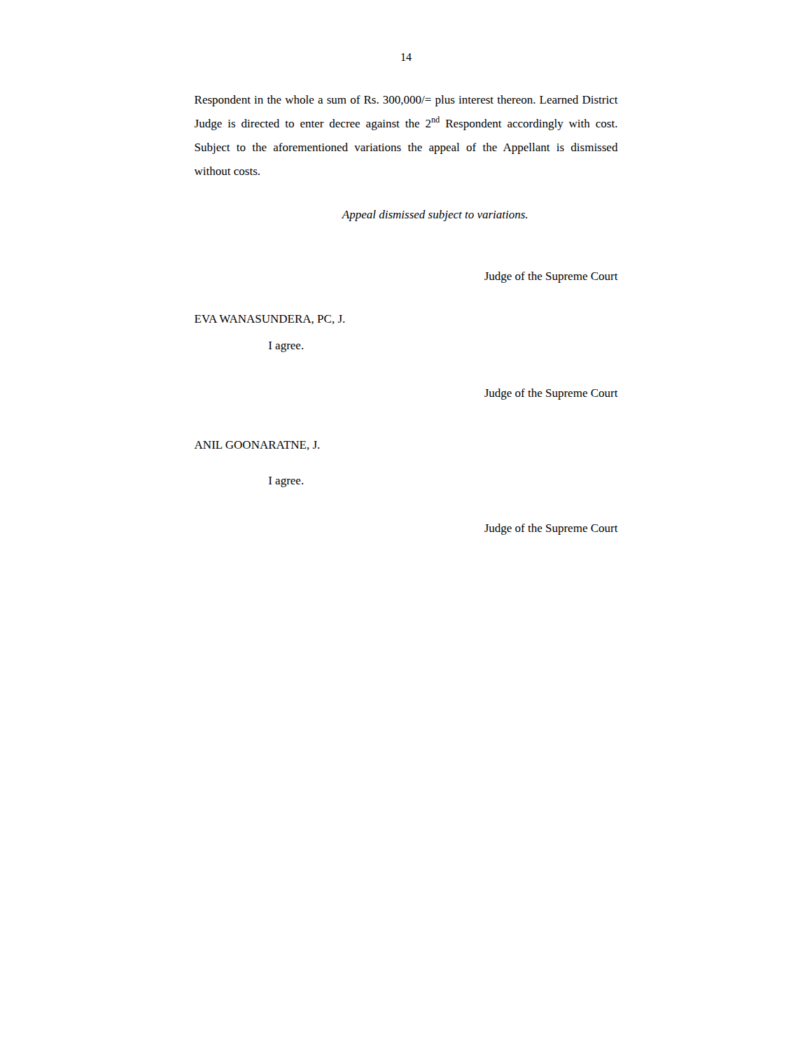14
Respondent in the whole a sum of Rs. 300,000/= plus interest thereon. Learned District Judge is directed to enter decree against the 2nd Respondent accordingly with cost. Subject to the aforementioned variations the appeal of the Appellant is dismissed without costs.
Appeal dismissed subject to variations.
Judge of the Supreme Court
EVA WANASUNDERA, PC, J.
I agree.
Judge of the Supreme Court
ANIL GOONARATNE, J.
I agree.
Judge of the Supreme Court